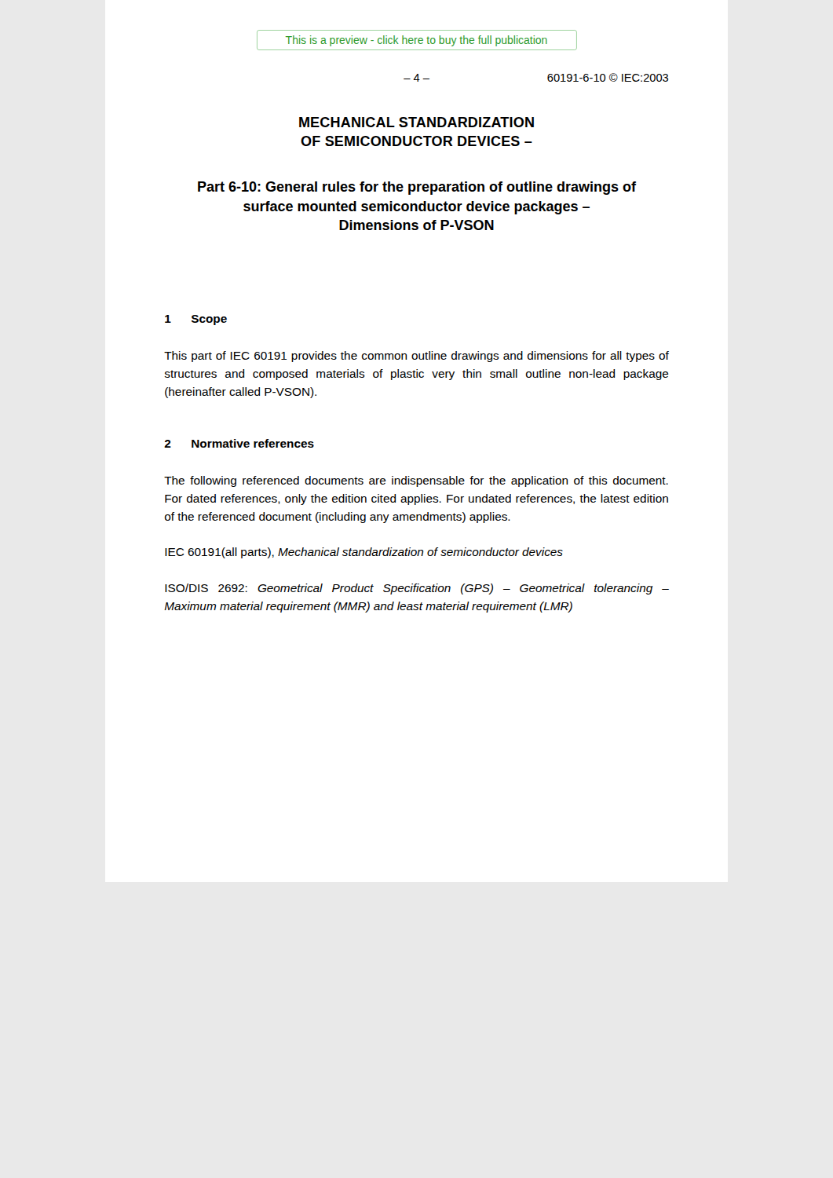This is a preview - click here to buy the full publication
– 4 – 60191-6-10 © IEC:2003
MECHANICAL STANDARDIZATION
OF SEMICONDUCTOR DEVICES –
Part 6-10: General rules for the preparation of outline drawings of
surface mounted semiconductor device packages –
Dimensions of P-VSON
1 Scope
This part of IEC 60191 provides the common outline drawings and dimensions for all types of structures and composed materials of plastic very thin small outline non-lead package (hereinafter called P-VSON).
2 Normative references
The following referenced documents are indispensable for the application of this document. For dated references, only the edition cited applies. For undated references, the latest edition of the referenced document (including any amendments) applies.
IEC 60191(all parts), Mechanical standardization of semiconductor devices
ISO/DIS 2692: Geometrical Product Specification (GPS) – Geometrical tolerancing – Maximum material requirement (MMR) and least material requirement (LMR)